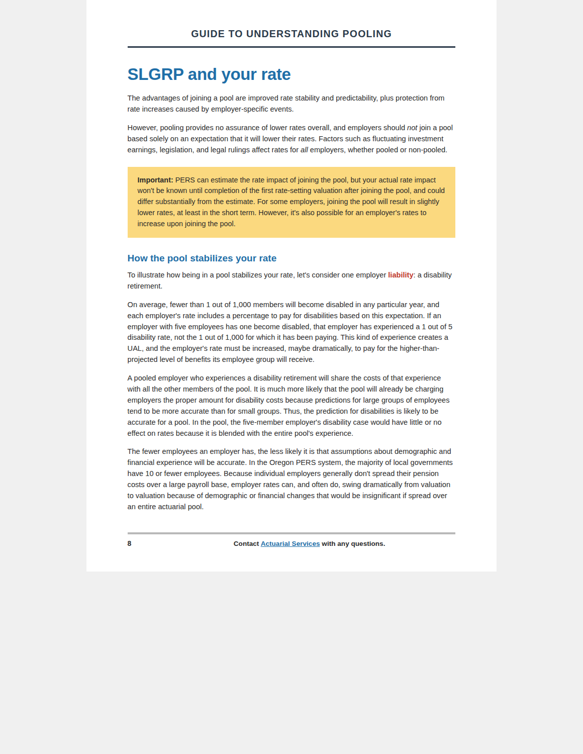Guide to Understanding Pooling
SLGRP and your rate
The advantages of joining a pool are improved rate stability and predictability, plus protection from rate increases caused by employer-specific events.
However, pooling provides no assurance of lower rates overall, and employers should not join a pool based solely on an expectation that it will lower their rates. Factors such as fluctuating investment earnings, legislation, and legal rulings affect rates for all employers, whether pooled or non-pooled.
Important: PERS can estimate the rate impact of joining the pool, but your actual rate impact won't be known until completion of the first rate-setting valuation after joining the pool, and could differ substantially from the estimate. For some employers, joining the pool will result in slightly lower rates, at least in the short term. However, it's also possible for an employer's rates to increase upon joining the pool.
How the pool stabilizes your rate
To illustrate how being in a pool stabilizes your rate, let's consider one employer liability: a disability retirement.
On average, fewer than 1 out of 1,000 members will become disabled in any particular year, and each employer's rate includes a percentage to pay for disabilities based on this expectation. If an employer with five employees has one become disabled, that employer has experienced a 1 out of 5 disability rate, not the 1 out of 1,000 for which it has been paying. This kind of experience creates a UAL, and the employer's rate must be increased, maybe dramatically, to pay for the higher-than-projected level of benefits its employee group will receive.
A pooled employer who experiences a disability retirement will share the costs of that experience with all the other members of the pool. It is much more likely that the pool will already be charging employers the proper amount for disability costs because predictions for large groups of employees tend to be more accurate than for small groups. Thus, the prediction for disabilities is likely to be accurate for a pool. In the pool, the five-member employer's disability case would have little or no effect on rates because it is blended with the entire pool's experience.
The fewer employees an employer has, the less likely it is that assumptions about demographic and financial experience will be accurate. In the Oregon PERS system, the majority of local governments have 10 or fewer employees. Because individual employers generally don't spread their pension costs over a large payroll base, employer rates can, and often do, swing dramatically from valuation to valuation because of demographic or financial changes that would be insignificant if spread over an entire actuarial pool.
8 Contact Actuarial Services with any questions.